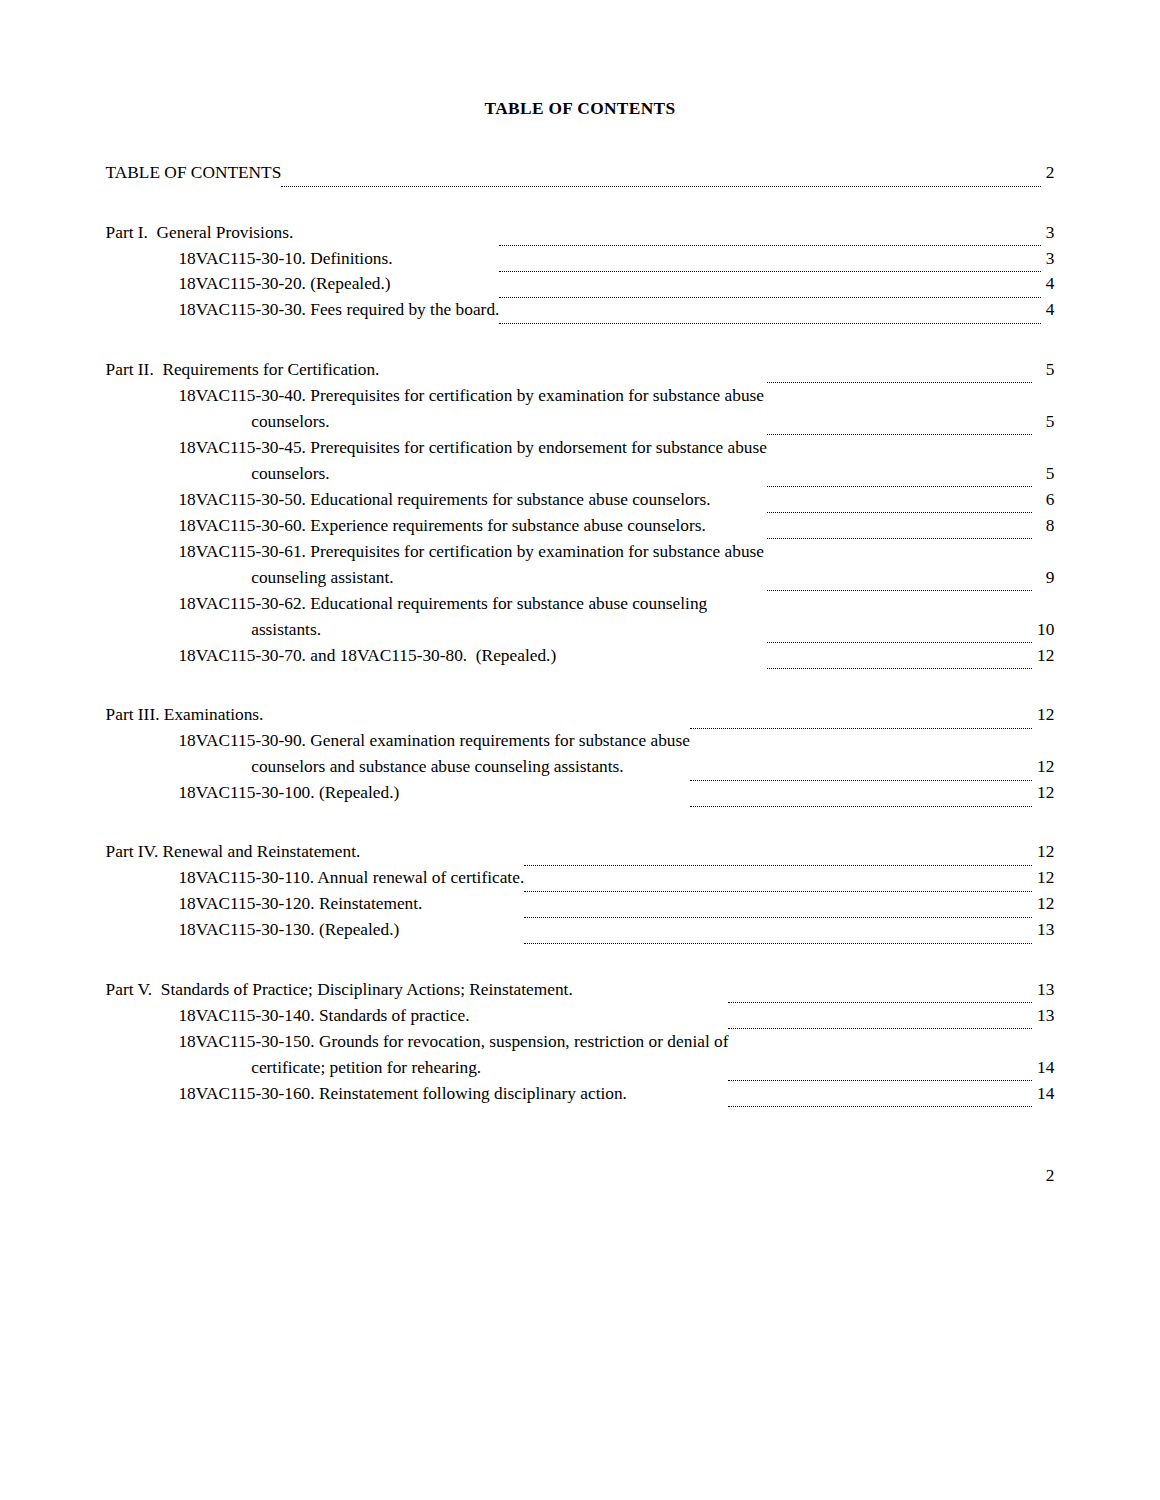TABLE OF CONTENTS
| TABLE OF CONTENTS | | 2 |
| Part I. General Provisions. | | 3 |
| 18VAC115-30-10. Definitions. | | 3 |
| 18VAC115-30-20. (Repealed.) | | 4 |
| 18VAC115-30-30. Fees required by the board. | | 4 |
| Part II. Requirements for Certification. | | 5 |
| 18VAC115-30-40. Prerequisites for certification by examination for substance abuse | | |
| counselors. | | 5 |
| 18VAC115-30-45. Prerequisites for certification by endorsement for substance abuse | | |
| counselors. | | 5 |
| 18VAC115-30-50. Educational requirements for substance abuse counselors. | | 6 |
| 18VAC115-30-60. Experience requirements for substance abuse counselors. | | 8 |
| 18VAC115-30-61. Prerequisites for certification by examination for substance abuse | | |
| counseling assistant. | | 9 |
| 18VAC115-30-62. Educational requirements for substance abuse counseling | | |
| assistants. | | 10 |
| 18VAC115-30-70. and 18VAC115-30-80. (Repealed.) | | 12 |
| Part III. Examinations. | | 12 |
| 18VAC115-30-90. General examination requirements for substance abuse | | |
| counselors and substance abuse counseling assistants. | | 12 |
| 18VAC115-30-100. (Repealed.) | | 12 |
| Part IV. Renewal and Reinstatement. | | 12 |
| 18VAC115-30-110. Annual renewal of certificate. | | 12 |
| 18VAC115-30-120. Reinstatement. | | 12 |
| 18VAC115-30-130. (Repealed.) | | 13 |
| Part V. Standards of Practice; Disciplinary Actions; Reinstatement. | | 13 |
| 18VAC115-30-140. Standards of practice. | | 13 |
| 18VAC115-30-150. Grounds for revocation, suspension, restriction or denial of | | |
| certificate; petition for rehearing. | | 14 |
| 18VAC115-30-160. Reinstatement following disciplinary action. | | 14 |
2